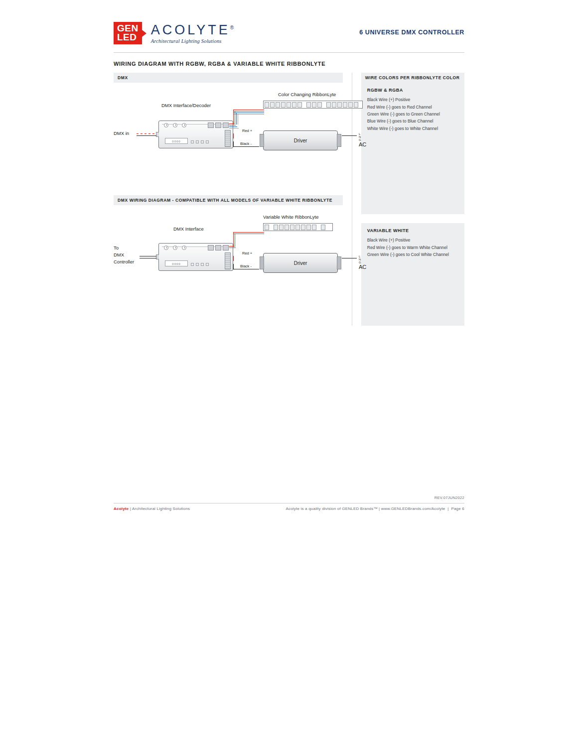GEN LED
ACOLYTE®
Architectural Lighting Solutions
6 UNIVERSE DMX CONTROLLER
Wiring Diagram with RGBW, RGBA & Variable White RibbonLyte
DMX
DMX Interface/Decoder
Color Changing RibbonLyte
0000
DMX in
Driver
Red +
Black -
L
N
GAC
DMX Wiring Diagram - Compatible with all models of Variable White RibbonLyte
DMX Interface
Variable White RibbonLyte
0000
To
DMX
Controller
Driver
Red +
Black -
L
N
GAC
Wire Colors per RibbonLyte Color
RGBW & RGBA
Black Wire (+) Positive
Red Wire (-) goes to Red Channel
Green Wire (-) goes to Green Channel
Blue Wire (-) goes to Blue Channel
White Wire (-) goes to White Channel
Variable White
Black Wire (+) Positive
Red Wire (-) goes to Warm White Channel
Green Wire (-) goes to Cool White Channel
REV.07JUN2022
Acolyte | Architectural Lighting Solutions
Acolyte is a quality division of GENLED Brands™ | www.GENLEDBrands.com/Acolyte | Page 6